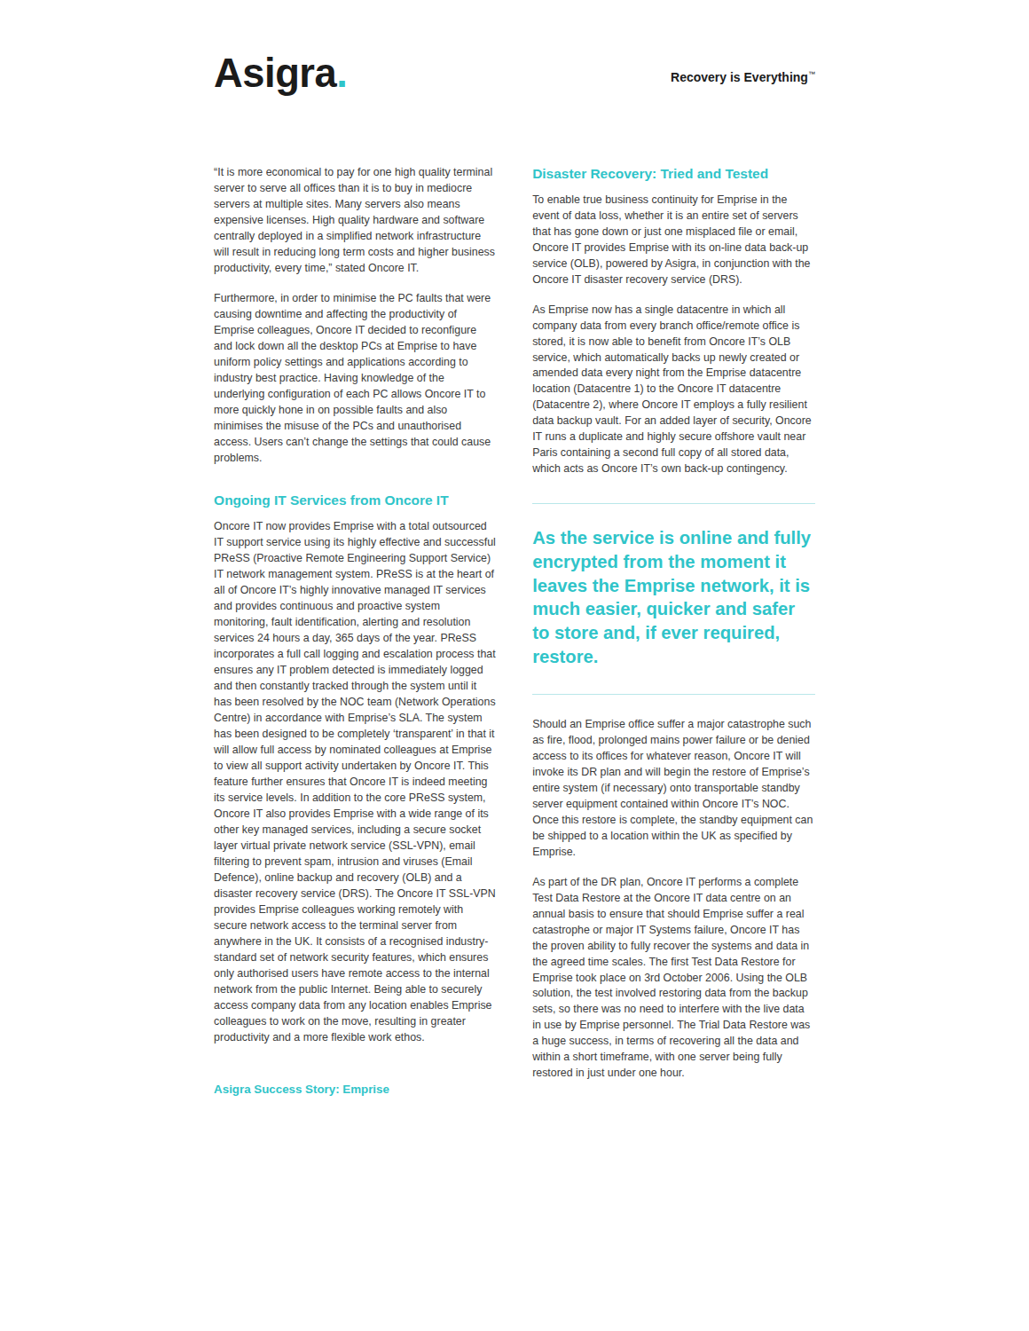Asigra.
Recovery is Everything™
“It is more economical to pay for one high quality terminal server to serve all offices than it is to buy in mediocre servers at multiple sites. Many servers also means expensive licenses. High quality hardware and software centrally deployed in a simplified network infrastructure will result in reducing long term costs and higher business productivity, every time,” stated Oncore IT.
Furthermore, in order to minimise the PC faults that were causing downtime and affecting the productivity of Emprise colleagues, Oncore IT decided to reconfigure and lock down all the desktop PCs at Emprise to have uniform policy settings and applications according to industry best practice. Having knowledge of the underlying configuration of each PC allows Oncore IT to more quickly hone in on possible faults and also minimises the misuse of the PCs and unauthorised access. Users can’t change the settings that could cause problems.
Ongoing IT Services from Oncore IT
Oncore IT now provides Emprise with a total outsourced IT support service using its highly effective and successful PReSS (Proactive Remote Engineering Support Service) IT network management system. PReSS is at the heart of all of Oncore IT’s highly innovative managed IT services and provides continuous and proactive system monitoring, fault identification, alerting and resolution services 24 hours a day, 365 days of the year. PReSS incorporates a full call logging and escalation process that ensures any IT problem detected is immediately logged and then constantly tracked through the system until it has been resolved by the NOC team (Network Operations Centre) in accordance with Emprise’s SLA. The system has been designed to be completely ‘transparent’ in that it will allow full access by nominated colleagues at Emprise to view all support activity undertaken by Oncore IT. This feature further ensures that Oncore IT is indeed meeting its service levels. In addition to the core PReSS system, Oncore IT also provides Emprise with a wide range of its other key managed services, including a secure socket layer virtual private network service (SSL-VPN), email filtering to prevent spam, intrusion and viruses (Email Defence), online backup and recovery (OLB) and a disaster recovery service (DRS). The Oncore IT SSL-VPN provides Emprise colleagues working remotely with secure network access to the terminal server from anywhere in the UK. It consists of a recognised industry-standard set of network security features, which ensures only authorised users have remote access to the internal network from the public Internet. Being able to securely access company data from any location enables Emprise colleagues to work on the move, resulting in greater productivity and a more flexible work ethos.
Disaster Recovery: Tried and Tested
To enable true business continuity for Emprise in the event of data loss, whether it is an entire set of servers that has gone down or just one misplaced file or email, Oncore IT provides Emprise with its on-line data back-up service (OLB), powered by Asigra, in conjunction with the Oncore IT disaster recovery service (DRS).
As Emprise now has a single datacentre in which all company data from every branch office/remote office is stored, it is now able to benefit from Oncore IT’s OLB service, which automatically backs up newly created or amended data every night from the Emprise datacentre location (Datacentre 1) to the Oncore IT datacentre (Datacentre 2), where Oncore IT employs a fully resilient data backup vault. For an added layer of security, Oncore IT runs a duplicate and highly secure offshore vault near Paris containing a second full copy of all stored data, which acts as Oncore IT’s own back-up contingency.
As the service is online and fully encrypted from the moment it leaves the Emprise network, it is much easier, quicker and safer to store and, if ever required, restore.
Should an Emprise office suffer a major catastrophe such as fire, flood, prolonged mains power failure or be denied access to its offices for whatever reason, Oncore IT will invoke its DR plan and will begin the restore of Emprise’s entire system (if necessary) onto transportable standby server equipment contained within Oncore IT’s NOC. Once this restore is complete, the standby equipment can be shipped to a location within the UK as specified by Emprise.
As part of the DR plan, Oncore IT performs a complete Test Data Restore at the Oncore IT data centre on an annual basis to ensure that should Emprise suffer a real catastrophe or major IT Systems failure, Oncore IT has the proven ability to fully recover the systems and data in the agreed time scales. The first Test Data Restore for Emprise took place on 3rd October 2006. Using the OLB solution, the test involved restoring data from the backup sets, so there was no need to interfere with the live data in use by Emprise personnel. The Trial Data Restore was a huge success, in terms of recovering all the data and within a short timeframe, with one server being fully restored in just under one hour.
Asigra Success Story: Emprise